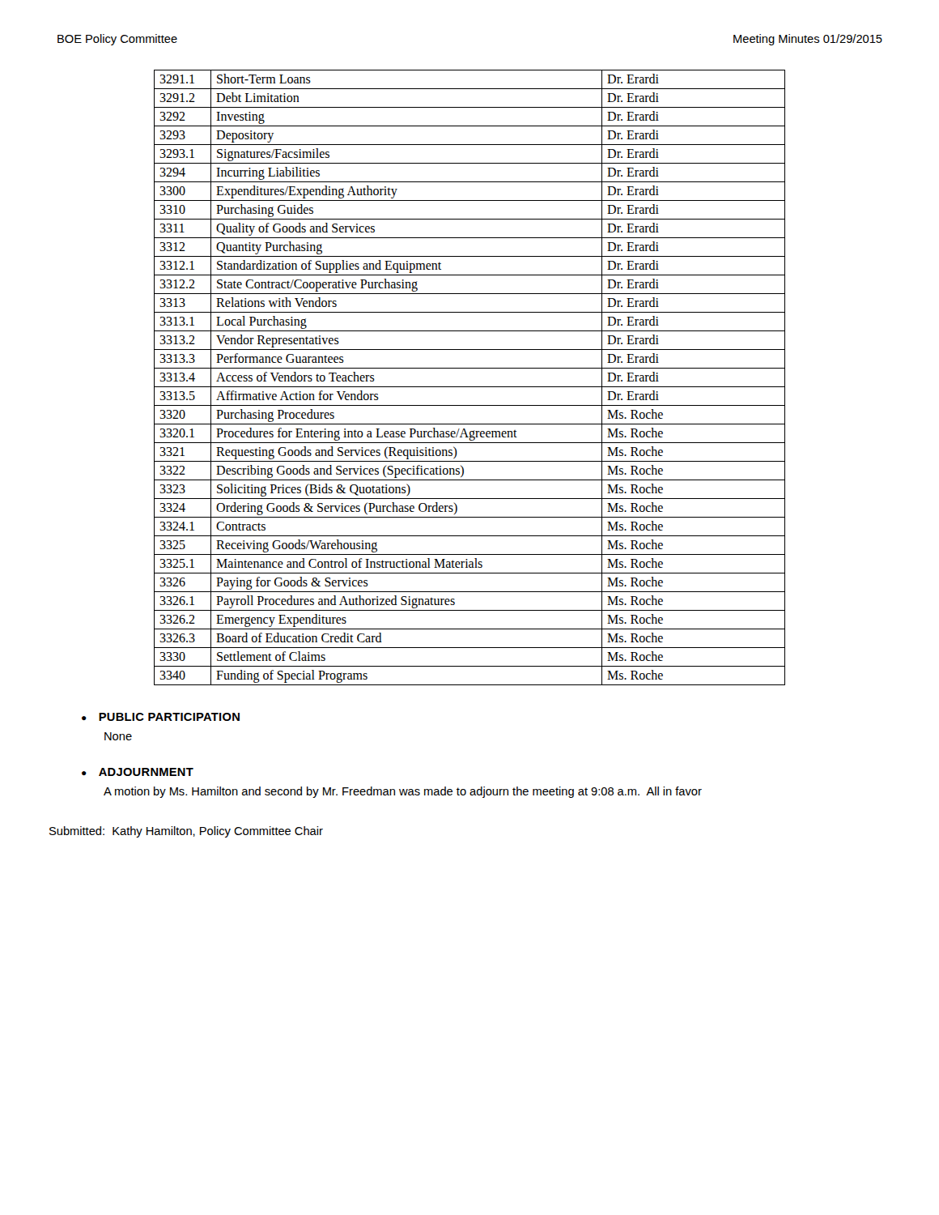BOE Policy Committee Meeting Minutes 01/29/2015
| 3291.1 | Short-Term Loans | Dr. Erardi |
| 3291.2 | Debt Limitation | Dr. Erardi |
| 3292 | Investing | Dr. Erardi |
| 3293 | Depository | Dr. Erardi |
| 3293.1 | Signatures/Facsimiles | Dr. Erardi |
| 3294 | Incurring Liabilities | Dr. Erardi |
| 3300 | Expenditures/Expending Authority | Dr. Erardi |
| 3310 | Purchasing Guides | Dr. Erardi |
| 3311 | Quality of Goods and Services | Dr. Erardi |
| 3312 | Quantity Purchasing | Dr. Erardi |
| 3312.1 | Standardization of Supplies and Equipment | Dr. Erardi |
| 3312.2 | State Contract/Cooperative Purchasing | Dr. Erardi |
| 3313 | Relations with Vendors | Dr. Erardi |
| 3313.1 | Local Purchasing | Dr. Erardi |
| 3313.2 | Vendor Representatives | Dr. Erardi |
| 3313.3 | Performance Guarantees | Dr. Erardi |
| 3313.4 | Access of Vendors to Teachers | Dr. Erardi |
| 3313.5 | Affirmative Action for Vendors | Dr. Erardi |
| 3320 | Purchasing Procedures | Ms. Roche |
| 3320.1 | Procedures for Entering into a Lease Purchase/Agreement | Ms. Roche |
| 3321 | Requesting Goods and Services (Requisitions) | Ms. Roche |
| 3322 | Describing Goods and Services (Specifications) | Ms. Roche |
| 3323 | Soliciting Prices (Bids & Quotations) | Ms. Roche |
| 3324 | Ordering Goods & Services (Purchase Orders) | Ms. Roche |
| 3324.1 | Contracts | Ms. Roche |
| 3325 | Receiving Goods/Warehousing | Ms. Roche |
| 3325.1 | Maintenance and Control of Instructional Materials | Ms. Roche |
| 3326 | Paying for Goods & Services | Ms. Roche |
| 3326.1 | Payroll Procedures and Authorized Signatures | Ms. Roche |
| 3326.2 | Emergency Expenditures | Ms. Roche |
| 3326.3 | Board of Education Credit Card | Ms. Roche |
| 3330 | Settlement of Claims | Ms. Roche |
| 3340 | Funding of Special Programs | Ms. Roche |
PUBLIC PARTICIPATION
None
ADJOURNMENT
A motion by Ms. Hamilton and second by Mr. Freedman was made to adjourn the meeting at 9:08 a.m. All in favor
Submitted: Kathy Hamilton, Policy Committee Chair